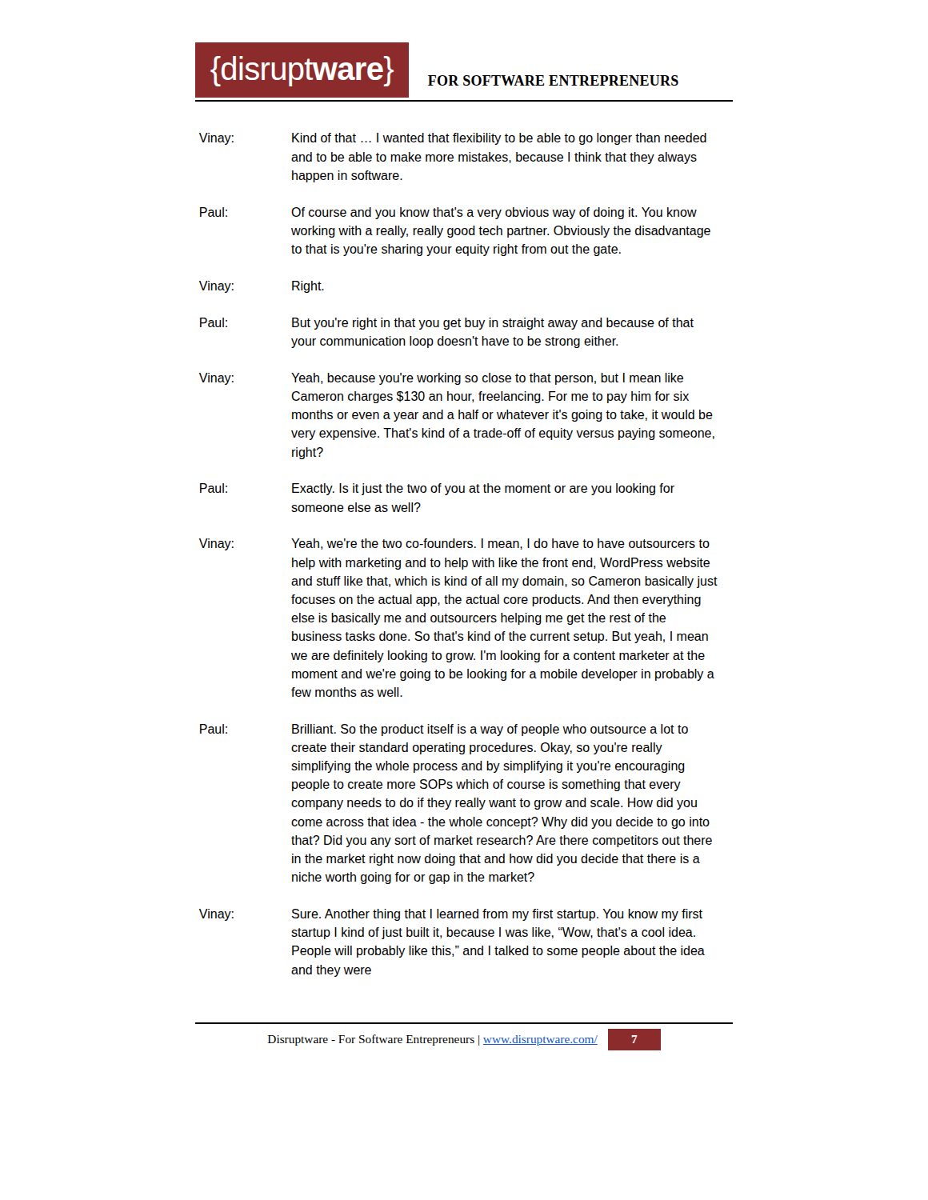{disrupt ware}
FOR SOFTWARE ENTREPRENEURS
Vinay:
Kind of that … I wanted that flexibility to be able to go longer than needed and to be able to make more mistakes, because I think that they always happen in software.
Paul:
Of course and you know that's a very obvious way of doing it. You know working with a really, really good tech partner. Obviously the disadvantage to that is you're sharing your equity right from out the gate.
Vinay:
Right.
Paul:
But you're right in that you get buy in straight away and because of that your communication loop doesn't have to be strong either.
Vinay:
Yeah, because you're working so close to that person, but I mean like Cameron charges $130 an hour, freelancing. For me to pay him for six months or even a year and a half or whatever it's going to take, it would be very expensive. That's kind of a trade-off of equity versus paying someone, right?
Paul:
Exactly. Is it just the two of you at the moment or are you looking for someone else as well?
Vinay:
Yeah, we're the two co-founders. I mean, I do have to have outsourcers to help with marketing and to help with like the front end, WordPress website and stuff like that, which is kind of all my domain, so Cameron basically just focuses on the actual app, the actual core products. And then everything else is basically me and outsourcers helping me get the rest of the business tasks done. So that's kind of the current setup. But yeah, I mean we are definitely looking to grow. I'm looking for a content marketer at the moment and we're going to be looking for a mobile developer in probably a few months as well.
Paul:
Brilliant. So the product itself is a way of people who outsource a lot to create their standard operating procedures. Okay, so you're really simplifying the whole process and by simplifying it you're encouraging people to create more SOPs which of course is something that every company needs to do if they really want to grow and scale. How did you come across that idea - the whole concept? Why did you decide to go into that? Did you any sort of market research? Are there competitors out there in the market right now doing that and how did you decide that there is a niche worth going for or gap in the market?
Vinay:
Sure. Another thing that I learned from my first startup. You know my first startup I kind of just built it, because I was like, “Wow, that's a cool idea. People will probably like this,” and I talked to some people about the idea and they were
Disruptware - For Software Entrepreneurs | www.disruptware.com/
7